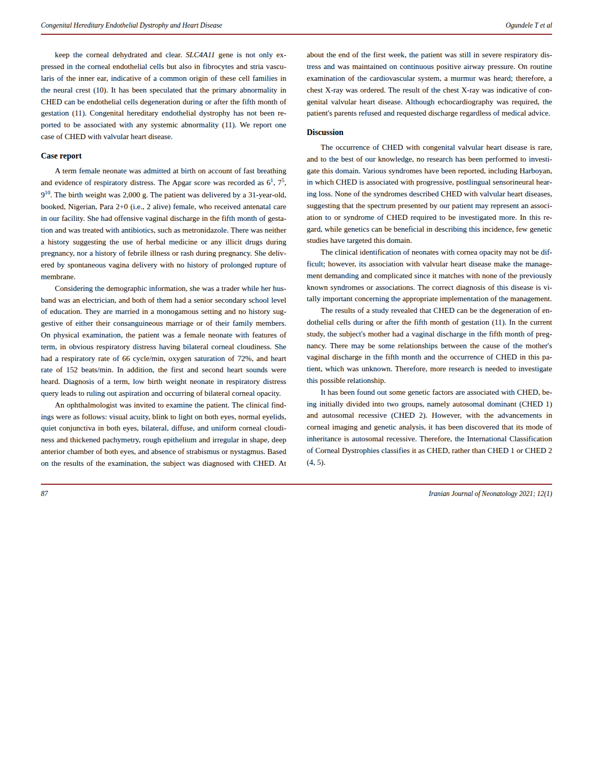Congenital Hereditary Endothelial Dystrophy and Heart Disease Ogundele T et al
keep the corneal dehydrated and clear. SLC4A11 gene is not only expressed in the corneal endothelial cells but also in fibrocytes and stria vascularis of the inner ear, indicative of a common origin of these cell families in the neural crest (10). It has been speculated that the primary abnormality in CHED can be endothelial cells degeneration during or after the fifth month of gestation (11). Congenital hereditary endothelial dystrophy has not been reported to be associated with any systemic abnormality (11). We report one case of CHED with valvular heart disease.
Case report
A term female neonate was admitted at birth on account of fast breathing and evidence of respiratory distress. The Apgar score was recorded as 61, 75, 910. The birth weight was 2,000 g. The patient was delivered by a 31-year-old, booked, Nigerian, Para 2+0 (i.e., 2 alive) female, who received antenatal care in our facility. She had offensive vaginal discharge in the fifth month of gestation and was treated with antibiotics, such as metronidazole. There was neither a history suggesting the use of herbal medicine or any illicit drugs during pregnancy, nor a history of febrile illness or rash during pregnancy. She delivered by spontaneous vagina delivery with no history of prolonged rupture of membrane.
Considering the demographic information, she was a trader while her husband was an electrician, and both of them had a senior secondary school level of education. They are married in a monogamous setting and no history suggestive of either their consanguineous marriage or of their family members. On physical examination, the patient was a female neonate with features of term, in obvious respiratory distress having bilateral corneal cloudiness. She had a respiratory rate of 66 cycle/min, oxygen saturation of 72%, and heart rate of 152 beats/min. In addition, the first and second heart sounds were heard. Diagnosis of a term, low birth weight neonate in respiratory distress query leads to ruling out aspiration and occurring of bilateral corneal opacity.
An ophthalmologist was invited to examine the patient. The clinical findings were as follows: visual acuity, blink to light on both eyes, normal eyelids, quiet conjunctiva in both eyes, bilateral, diffuse, and uniform corneal cloudiness and thickened pachymetry, rough epithelium and irregular in shape, deep anterior chamber of both eyes, and absence of strabismus or nystagmus. Based on the results of the examination, the subject was diagnosed with CHED. At about the end of the first week, the patient was still in severe respiratory distress and was maintained on continuous positive airway pressure. On routine examination of the cardiovascular system, a murmur was heard; therefore, a chest X-ray was ordered. The result of the chest X-ray was indicative of congenital valvular heart disease. Although echocardiography was required, the patient's parents refused and requested discharge regardless of medical advice.
Discussion
The occurrence of CHED with congenital valvular heart disease is rare, and to the best of our knowledge, no research has been performed to investigate this domain. Various syndromes have been reported, including Harboyan, in which CHED is associated with progressive, postlingual sensorineural hearing loss. None of the syndromes described CHED with valvular heart diseases, suggesting that the spectrum presented by our patient may represent an association to or syndrome of CHED required to be investigated more. In this regard, while genetics can be beneficial in describing this incidence, few genetic studies have targeted this domain.
The clinical identification of neonates with cornea opacity may not be difficult; however, its association with valvular heart disease make the management demanding and complicated since it matches with none of the previously known syndromes or associations. The correct diagnosis of this disease is vitally important concerning the appropriate implementation of the management.
The results of a study revealed that CHED can be the degeneration of endothelial cells during or after the fifth month of gestation (11). In the current study, the subject's mother had a vaginal discharge in the fifth month of pregnancy. There may be some relationships between the cause of the mother's vaginal discharge in the fifth month and the occurrence of CHED in this patient, which was unknown. Therefore, more research is needed to investigate this possible relationship.
It has been found out some genetic factors are associated with CHED, being initially divided into two groups, namely autosomal dominant (CHED 1) and autosomal recessive (CHED 2). However, with the advancements in corneal imaging and genetic analysis, it has been discovered that its mode of inheritance is autosomal recessive. Therefore, the International Classification of Corneal Dystrophies classifies it as CHED, rather than CHED 1 or CHED 2 (4, 5).
87 Iranian Journal of Neonatology 2021; 12(1)